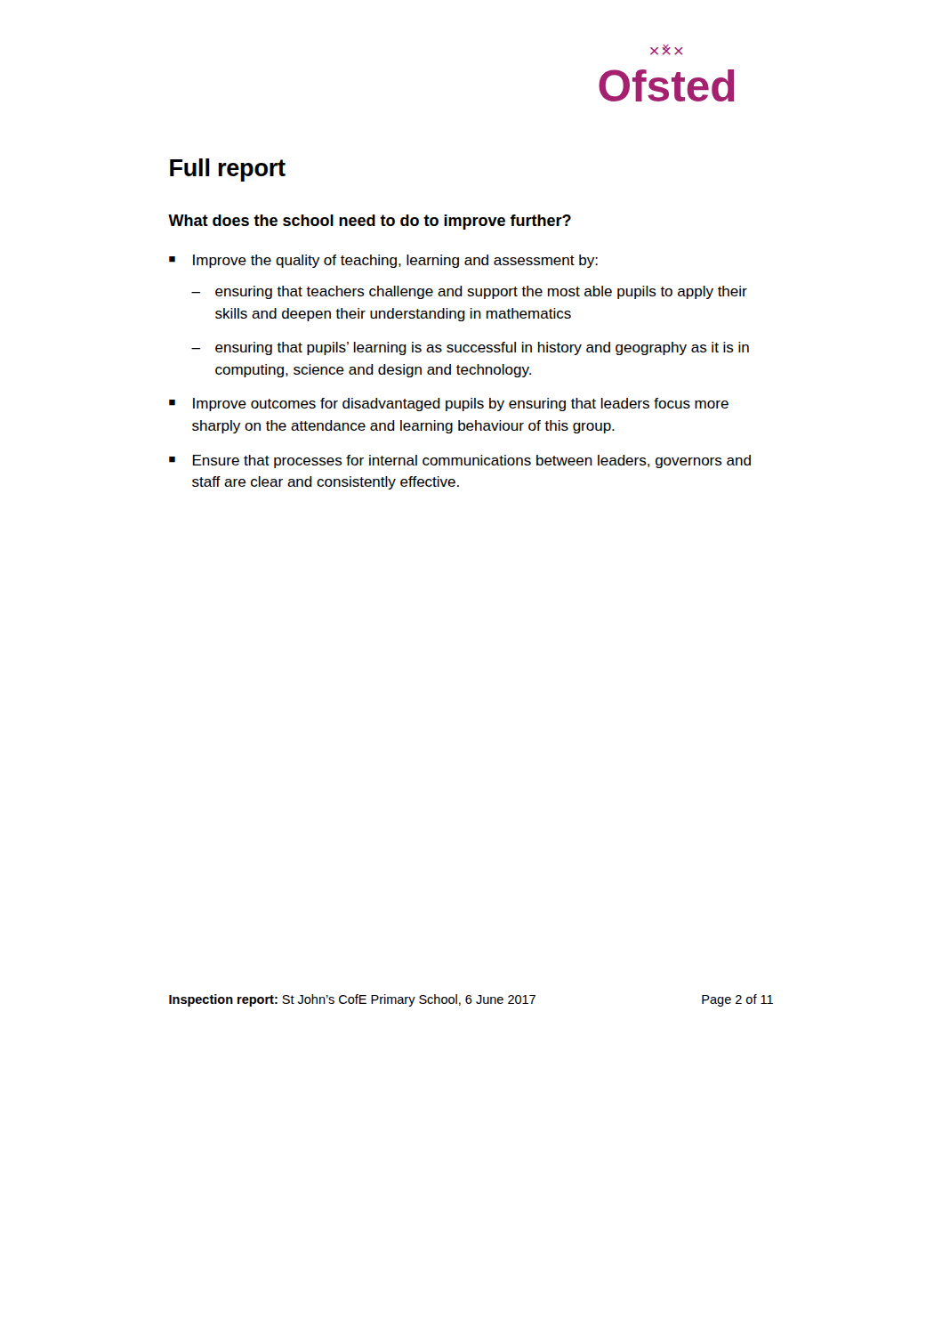Full report
What does the school need to do to improve further?
Improve the quality of teaching, learning and assessment by:
ensuring that teachers challenge and support the most able pupils to apply their skills and deepen their understanding in mathematics
ensuring that pupils’ learning is as successful in history and geography as it is in computing, science and design and technology.
Improve outcomes for disadvantaged pupils by ensuring that leaders focus more sharply on the attendance and learning behaviour of this group.
Ensure that processes for internal communications between leaders, governors and staff are clear and consistently effective.
Inspection report: St John’s CofE Primary School, 6 June 2017
Page 2 of 11